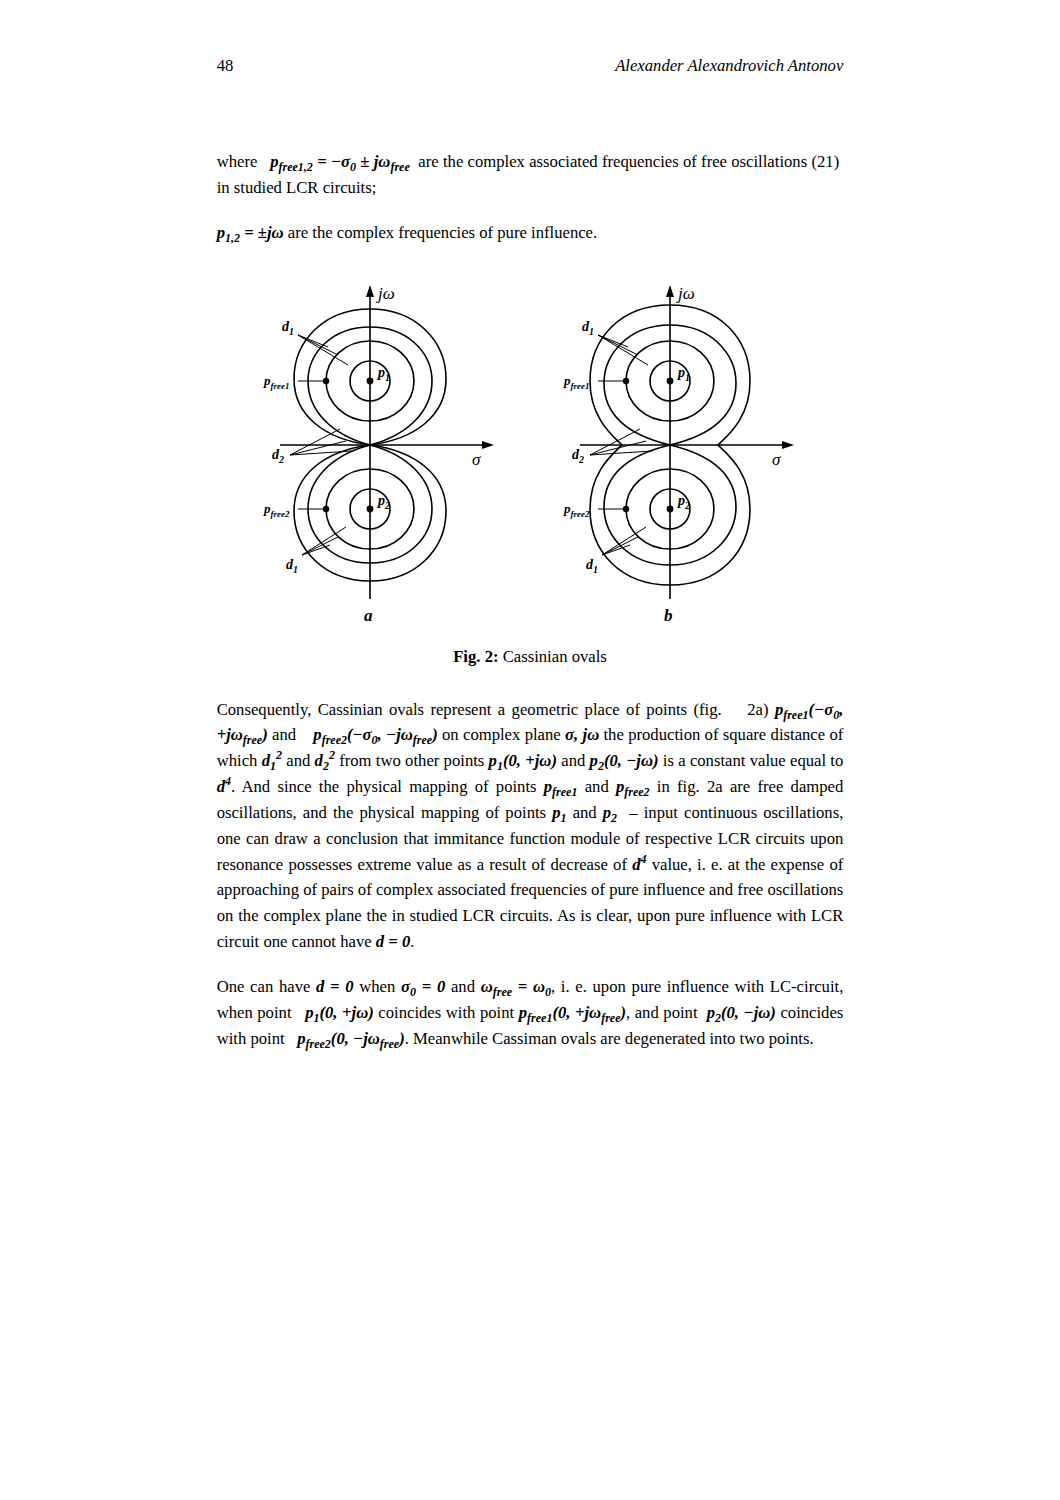48 Alexander Alexandrovich Antonov
where pfree1,2 = −σ0 ± jωfree are the complex associated frequencies of free oscillations (21) in studied LCR circuits;
p1,2 = ±jω are the complex frequencies of pure influence.
jω σ d1 d2 d1 pfree1 pfree2 p1 p2 a jω σ d1 d2 d1 pfree1 pfree2 p1 p2 b
Fig. 2: Cassinian ovals
Consequently, Cassinian ovals represent a geometric place of points (fig. 2a) pfree1(−σ0, +jωfree) and pfree2(−σ0, −jωfree) on complex plane σ, jω the production of square distance of which d12 and d22 from two other points p1(0, +jω) and p2(0, −jω) is a constant value equal to d4. And since the physical mapping of points pfree1 and pfree2 in fig. 2a are free damped oscillations, and the physical mapping of points p1 and p2 – input continuous oscillations, one can draw a conclusion that immitance function module of respective LCR circuits upon resonance possesses extreme value as a result of decrease of d4 value, i. e. at the expense of approaching of pairs of complex associated frequencies of pure influence and free oscillations on the complex plane the in studied LCR circuits. As is clear, upon pure influence with LCR circuit one cannot have d = 0.
One can have d = 0 when σ0 = 0 and ωfree = ω0, i. e. upon pure influence with LC-circuit, when point p1(0, +jω) coincides with point pfree1(0, +jωfree), and point p2(0, −jω) coincides with point pfree2(0, −jωfree). Meanwhile Cassiman ovals are degenerated into two points.